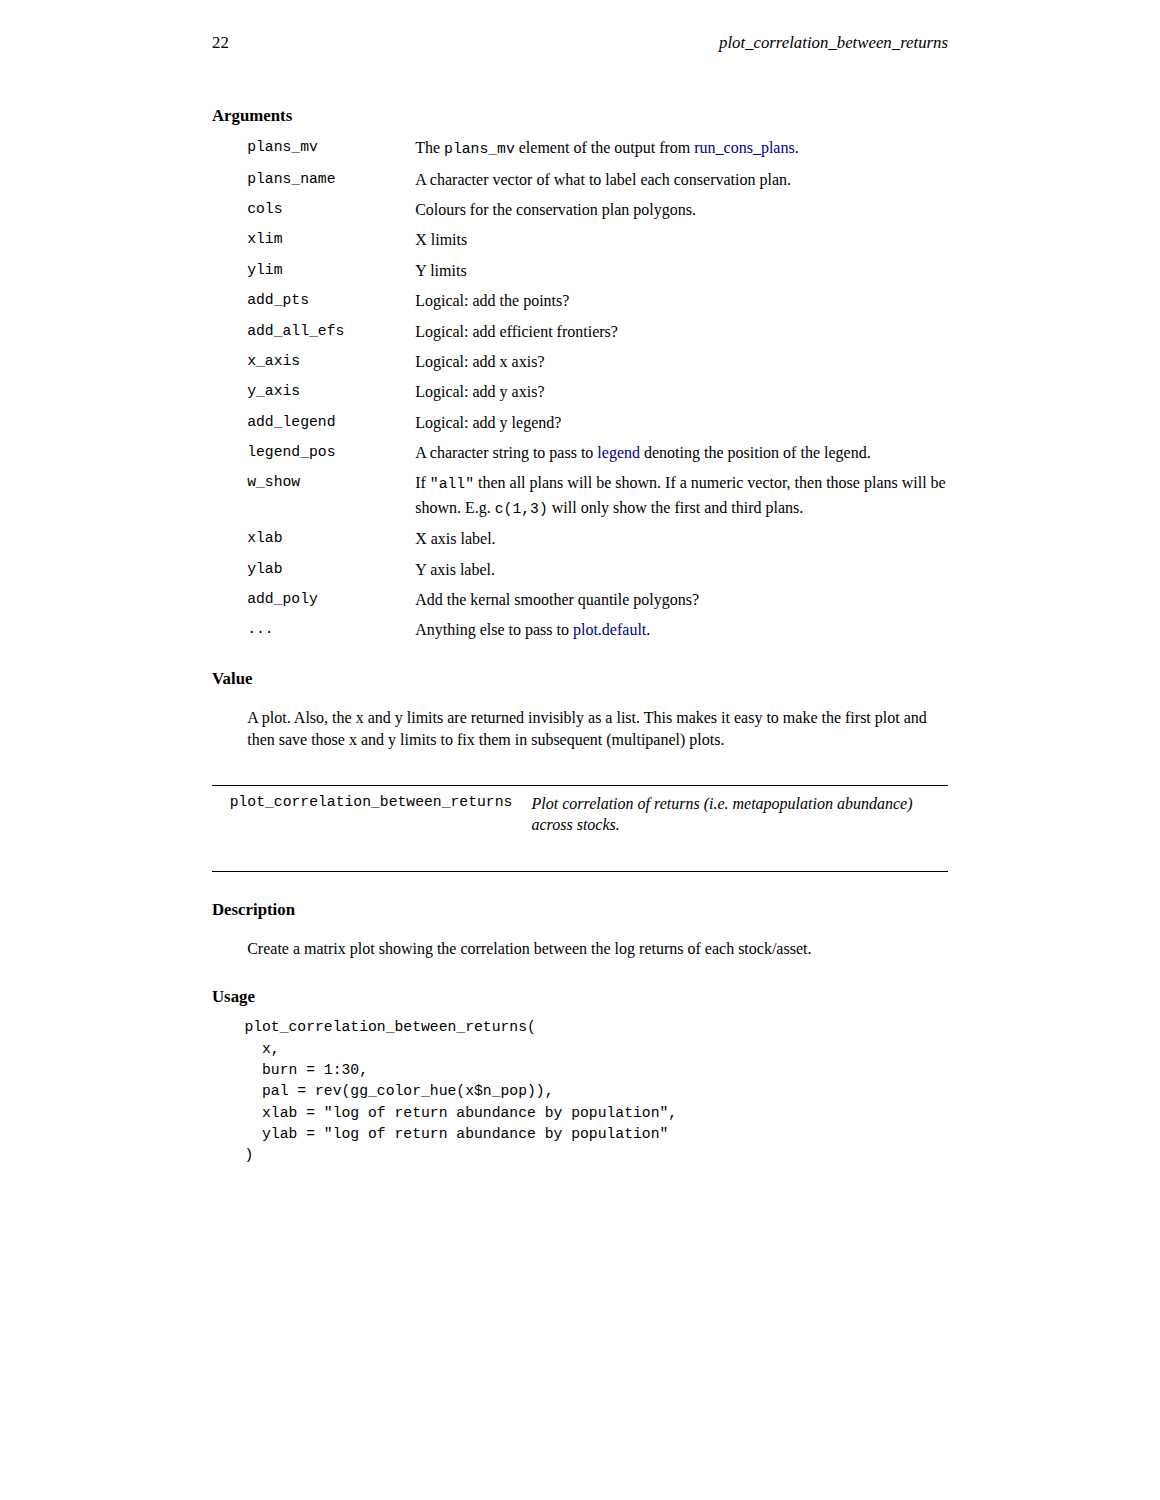22 plot_correlation_between_returns
Arguments
plans_mv
The plans_mv element of the output from run_cons_plans.
plans_name
A character vector of what to label each conservation plan.
cols
Colours for the conservation plan polygons.
xlim
X limits
ylim
Y limits
add_pts
Logical: add the points?
add_all_efs
Logical: add efficient frontiers?
x_axis
Logical: add x axis?
y_axis
Logical: add y axis?
add_legend
Logical: add y legend?
legend_pos
A character string to pass to legend denoting the position of the legend.
w_show
If "all" then all plans will be shown. If a numeric vector, then those plans will be shown. E.g. c(1,3) will only show the first and third plans.
xlab
X axis label.
ylab
Y axis label.
add_poly
Add the kernal smoother quantile polygons?
...
Anything else to pass to plot.default.
Value
A plot. Also, the x and y limits are returned invisibly as a list. This makes it easy to make the first plot and then save those x and y limits to fix them in subsequent (multipanel) plots.
plot_correlation_between_returns Plot correlation of returns (i.e. metapopulation abundance) across stocks.
Description
Create a matrix plot showing the correlation between the log returns of each stock/asset.
Usage
plot_correlation_between_returns(
  x,
  burn = 1:30,
  pal = rev(gg_color_hue(x$n_pop)),
  xlab = "log of return abundance by population",
  ylab = "log of return abundance by population"
)